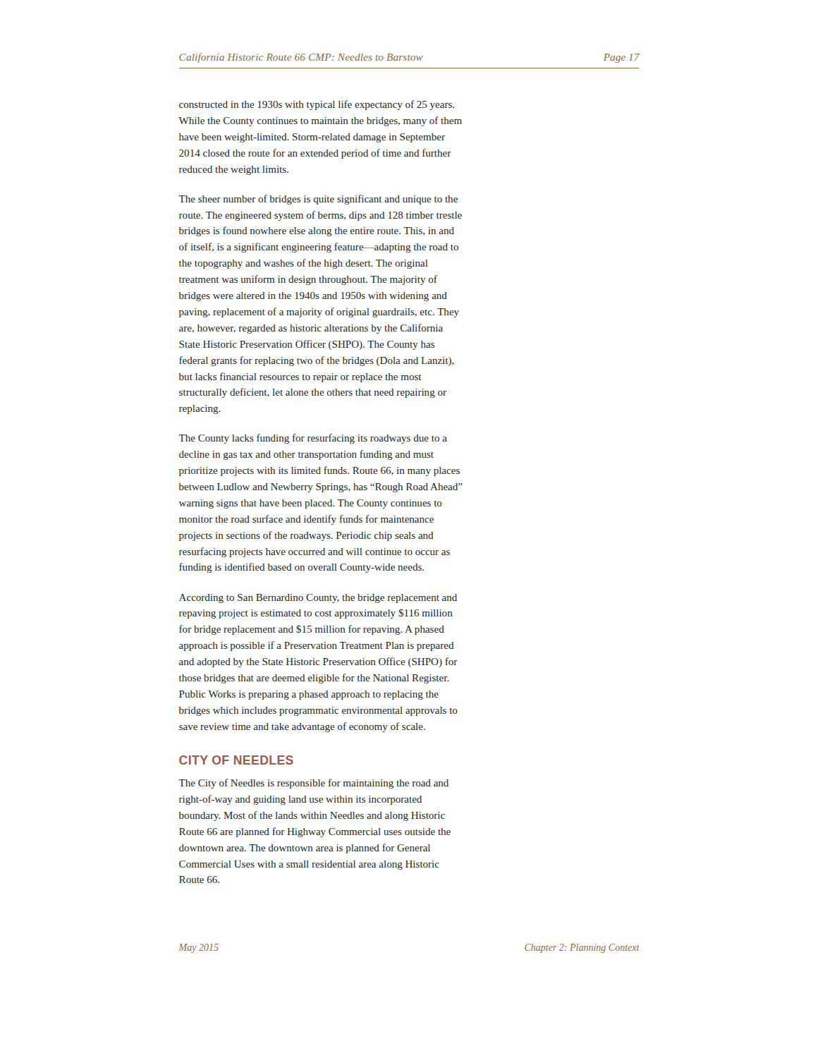California Historic Route 66 CMP: Needles to Barstow
Page 17
constructed in the 1930s with typical life expectancy of 25 years. While the County continues to maintain the bridges, many of them have been weight-limited. Storm-related damage in September 2014 closed the route for an extended period of time and further reduced the weight limits.
The sheer number of bridges is quite significant and unique to the route. The engineered system of berms, dips and 128 timber trestle bridges is found nowhere else along the entire route. This, in and of itself, is a significant engineering feature—adapting the road to the topography and washes of the high desert. The original treatment was uniform in design throughout. The majority of bridges were altered in the 1940s and 1950s with widening and paving, replacement of a majority of original guardrails, etc. They are, however, regarded as historic alterations by the California State Historic Preservation Officer (SHPO). The County has federal grants for replacing two of the bridges (Dola and Lanzit), but lacks financial resources to repair or replace the most structurally deficient, let alone the others that need repairing or replacing.
The County lacks funding for resurfacing its roadways due to a decline in gas tax and other transportation funding and must prioritize projects with its limited funds. Route 66, in many places between Ludlow and Newberry Springs, has “Rough Road Ahead” warning signs that have been placed. The County continues to monitor the road surface and identify funds for maintenance projects in sections of the roadways. Periodic chip seals and resurfacing projects have occurred and will continue to occur as funding is identified based on overall County-wide needs.
According to San Bernardino County, the bridge replacement and repaving project is estimated to cost approximately $116 million for bridge replacement and $15 million for repaving. A phased approach is possible if a Preservation Treatment Plan is prepared and adopted by the State Historic Preservation Office (SHPO) for those bridges that are deemed eligible for the National Register. Public Works is preparing a phased approach to replacing the bridges which includes programmatic environmental approvals to save review time and take advantage of economy of scale.
City of Needles
The City of Needles is responsible for maintaining the road and right-of-way and guiding land use within its incorporated boundary. Most of the lands within Needles and along Historic Route 66 are planned for Highway Commercial uses outside the downtown area. The downtown area is planned for General Commercial Uses with a small residential area along Historic Route 66.
May 2015
Chapter 2: Planning Context